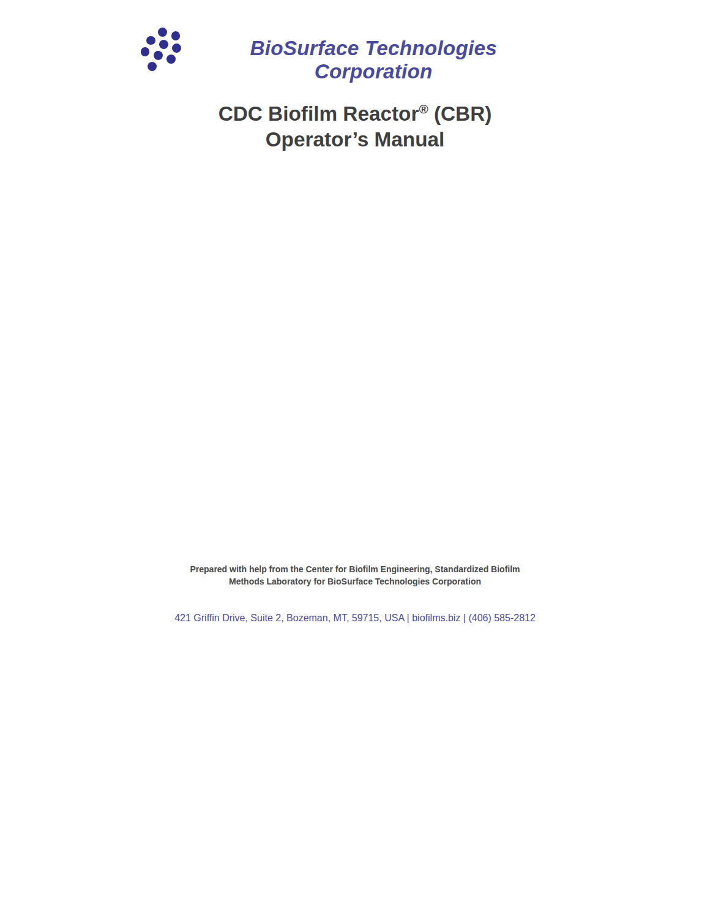BioSurface Technologies Corporation
CDC Biofilm Reactor® (CBR)
Operator’s Manual
Prepared with help from the Center for Biofilm Engineering, Standardized Biofilm
Methods Laboratory for BioSurface Technologies Corporation
421 Griffin Drive, Suite 2, Bozeman, MT, 59715, USA | biofilms.biz | (406) 585-2812